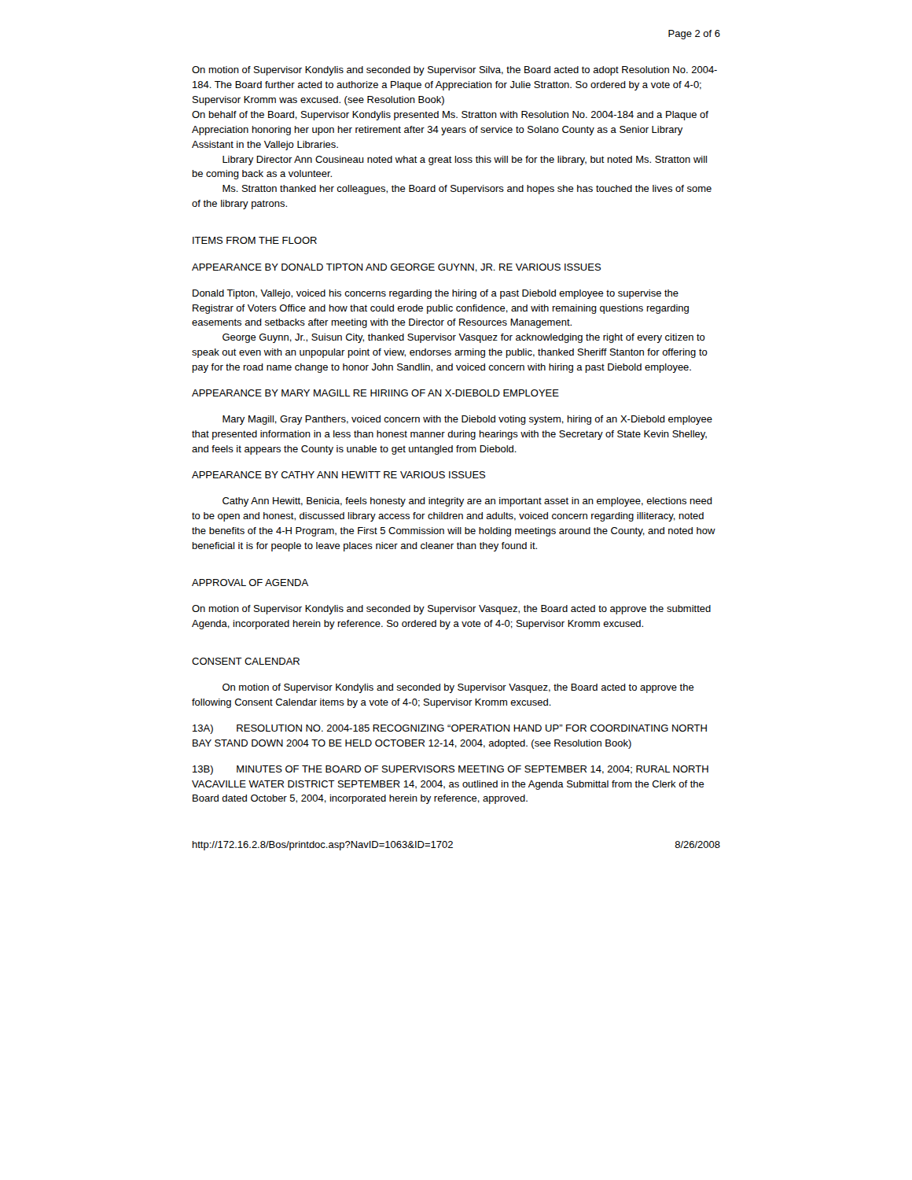Page 2 of 6
On motion of Supervisor Kondylis and seconded by Supervisor Silva, the Board acted to adopt Resolution No. 2004-184. The Board further acted to authorize a Plaque of Appreciation for Julie Stratton. So ordered by a vote of 4-0; Supervisor Kromm was excused. (see Resolution Book)
On behalf of the Board, Supervisor Kondylis presented Ms. Stratton with Resolution No. 2004-184 and a Plaque of Appreciation honoring her upon her retirement after 34 years of service to Solano County as a Senior Library Assistant in the Vallejo Libraries.
Library Director Ann Cousineau noted what a great loss this will be for the library, but noted Ms. Stratton will be coming back as a volunteer.
Ms. Stratton thanked her colleagues, the Board of Supervisors and hopes she has touched the lives of some of the library patrons.
ITEMS FROM THE FLOOR
APPEARANCE BY DONALD TIPTON AND GEORGE GUYNN, JR. RE VARIOUS ISSUES
Donald Tipton, Vallejo, voiced his concerns regarding the hiring of a past Diebold employee to supervise the Registrar of Voters Office and how that could erode public confidence, and with remaining questions regarding easements and setbacks after meeting with the Director of Resources Management.
George Guynn, Jr., Suisun City, thanked Supervisor Vasquez for acknowledging the right of every citizen to speak out even with an unpopular point of view, endorses arming the public, thanked Sheriff Stanton for offering to pay for the road name change to honor John Sandlin, and voiced concern with hiring a past Diebold employee.
APPEARANCE BY MARY MAGILL RE HIRIING OF AN X-DIEBOLD EMPLOYEE
Mary Magill, Gray Panthers, voiced concern with the Diebold voting system, hiring of an X-Diebold employee that presented information in a less than honest manner during hearings with the Secretary of State Kevin Shelley, and feels it appears the County is unable to get untangled from Diebold.
APPEARANCE BY CATHY ANN HEWITT RE VARIOUS ISSUES
Cathy Ann Hewitt, Benicia, feels honesty and integrity are an important asset in an employee, elections need to be open and honest, discussed library access for children and adults, voiced concern regarding illiteracy, noted the benefits of the 4-H Program, the First 5 Commission will be holding meetings around the County, and noted how beneficial it is for people to leave places nicer and cleaner than they found it.
APPROVAL OF AGENDA
On motion of Supervisor Kondylis and seconded by Supervisor Vasquez, the Board acted to approve the submitted Agenda, incorporated herein by reference. So ordered by a vote of 4-0; Supervisor Kromm excused.
CONSENT CALENDAR
On motion of Supervisor Kondylis and seconded by Supervisor Vasquez, the Board acted to approve the following Consent Calendar items by a vote of 4-0; Supervisor Kromm excused.
13A) RESOLUTION NO. 2004-185 RECOGNIZING “OPERATION HAND UP” FOR COORDINATING NORTH BAY STAND DOWN 2004 TO BE HELD OCTOBER 12-14, 2004, adopted. (see Resolution Book)
13B) MINUTES OF THE BOARD OF SUPERVISORS MEETING OF SEPTEMBER 14, 2004; RURAL NORTH VACAVILLE WATER DISTRICT SEPTEMBER 14, 2004, as outlined in the Agenda Submittal from the Clerk of the Board dated October 5, 2004, incorporated herein by reference, approved.
http://172.16.2.8/Bos/printdoc.asp?NavID=1063&ID=1702 8/26/2008